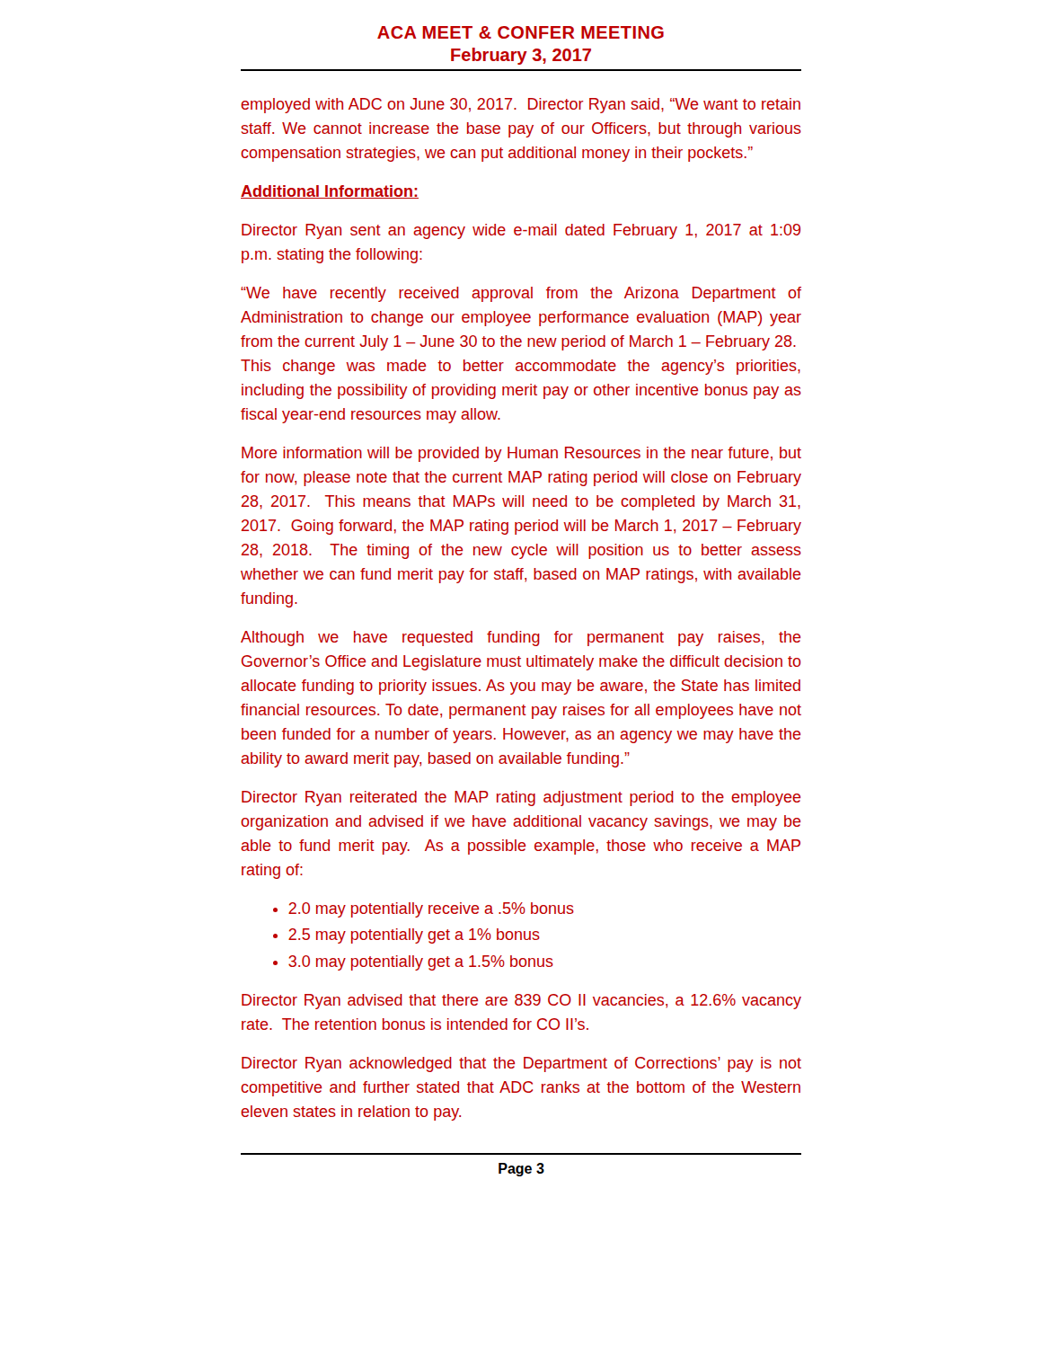ACA MEET & CONFER MEETING
February 3, 2017
employed with ADC on June 30, 2017. Director Ryan said, “We want to retain staff. We cannot increase the base pay of our Officers, but through various compensation strategies, we can put additional money in their pockets.”
Additional Information:
Director Ryan sent an agency wide e-mail dated February 1, 2017 at 1:09 p.m. stating the following:
“We have recently received approval from the Arizona Department of Administration to change our employee performance evaluation (MAP) year from the current July 1 – June 30 to the new period of March 1 – February 28. This change was made to better accommodate the agency’s priorities, including the possibility of providing merit pay or other incentive bonus pay as fiscal year-end resources may allow.
More information will be provided by Human Resources in the near future, but for now, please note that the current MAP rating period will close on February 28, 2017. This means that MAPs will need to be completed by March 31, 2017. Going forward, the MAP rating period will be March 1, 2017 – February 28, 2018. The timing of the new cycle will position us to better assess whether we can fund merit pay for staff, based on MAP ratings, with available funding.
Although we have requested funding for permanent pay raises, the Governor’s Office and Legislature must ultimately make the difficult decision to allocate funding to priority issues. As you may be aware, the State has limited financial resources. To date, permanent pay raises for all employees have not been funded for a number of years. However, as an agency we may have the ability to award merit pay, based on available funding.”
Director Ryan reiterated the MAP rating adjustment period to the employee organization and advised if we have additional vacancy savings, we may be able to fund merit pay. As a possible example, those who receive a MAP rating of:
2.0 may potentially receive a .5% bonus
2.5 may potentially get a 1% bonus
3.0 may potentially get a 1.5% bonus
Director Ryan advised that there are 839 CO II vacancies, a 12.6% vacancy rate. The retention bonus is intended for CO II’s.
Director Ryan acknowledged that the Department of Corrections’ pay is not competitive and further stated that ADC ranks at the bottom of the Western eleven states in relation to pay.
Page 3